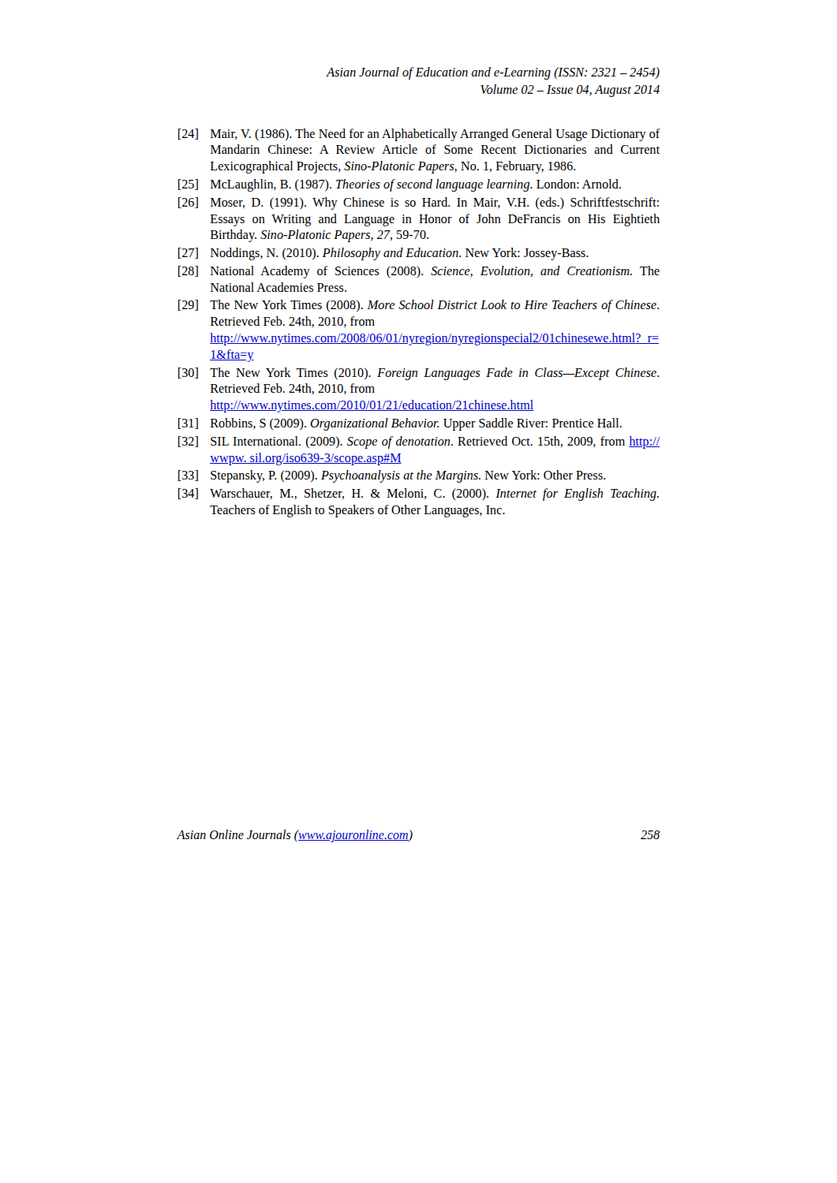Asian Journal of Education and e-Learning (ISSN: 2321 – 2454) Volume 02 – Issue 04, August 2014
[24] Mair, V. (1986). The Need for an Alphabetically Arranged General Usage Dictionary of Mandarin Chinese: A Review Article of Some Recent Dictionaries and Current Lexicographical Projects, Sino-Platonic Papers, No. 1, February, 1986.
[25] McLaughlin, B. (1987). Theories of second language learning. London: Arnold.
[26] Moser, D. (1991). Why Chinese is so Hard. In Mair, V.H. (eds.) Schriftfestschrift: Essays on Writing and Language in Honor of John DeFrancis on His Eightieth Birthday. Sino-Platonic Papers, 27, 59-70.
[27] Noddings, N. (2010). Philosophy and Education. New York: Jossey-Bass.
[28] National Academy of Sciences (2008). Science, Evolution, and Creationism. The National Academies Press.
[29] The New York Times (2008). More School District Look to Hire Teachers of Chinese. Retrieved Feb. 24th, 2010, from http://www.nytimes.com/2008/06/01/nyregion/nyregionspecial2/01chinesewe.html?_r=1&fta=y
[30] The New York Times (2010). Foreign Languages Fade in Class—Except Chinese. Retrieved Feb. 24th, 2010, from http://www.nytimes.com/2010/01/21/education/21chinese.html
[31] Robbins, S (2009). Organizational Behavior. Upper Saddle River: Prentice Hall.
[32] SIL International. (2009). Scope of denotation. Retrieved Oct. 15th, 2009, from http://wwpw. sil.org/iso639-3/scope.asp#M
[33] Stepansky, P. (2009). Psychoanalysis at the Margins. New York: Other Press.
[34] Warschauer, M., Shetzer, H. & Meloni, C. (2000). Internet for English Teaching. Teachers of English to Speakers of Other Languages, Inc.
Asian Online Journals (www.ajouronline.com) 258